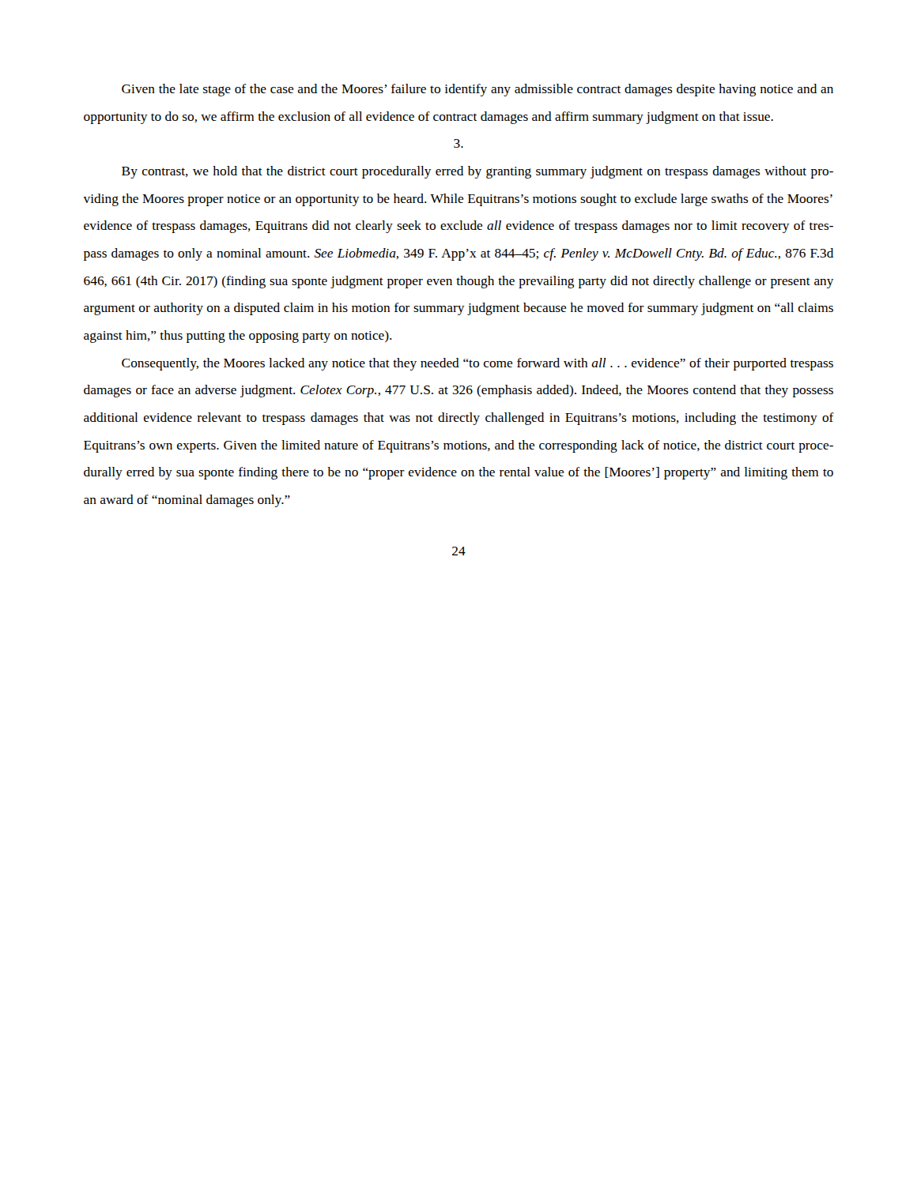Given the late stage of the case and the Moores’ failure to identify any admissible contract damages despite having notice and an opportunity to do so, we affirm the exclusion of all evidence of contract damages and affirm summary judgment on that issue.
3.
By contrast, we hold that the district court procedurally erred by granting summary judgment on trespass damages without providing the Moores proper notice or an opportunity to be heard. While Equitrans’s motions sought to exclude large swaths of the Moores’ evidence of trespass damages, Equitrans did not clearly seek to exclude all evidence of trespass damages nor to limit recovery of trespass damages to only a nominal amount. See Liobmedia, 349 F. App’x at 844–45; cf. Penley v. McDowell Cnty. Bd. of Educ., 876 F.3d 646, 661 (4th Cir. 2017) (finding sua sponte judgment proper even though the prevailing party did not directly challenge or present any argument or authority on a disputed claim in his motion for summary judgment because he moved for summary judgment on “all claims against him,” thus putting the opposing party on notice).
Consequently, the Moores lacked any notice that they needed “to come forward with all . . . evidence” of their purported trespass damages or face an adverse judgment. Celotex Corp., 477 U.S. at 326 (emphasis added). Indeed, the Moores contend that they possess additional evidence relevant to trespass damages that was not directly challenged in Equitrans’s motions, including the testimony of Equitrans’s own experts. Given the limited nature of Equitrans’s motions, and the corresponding lack of notice, the district court procedurally erred by sua sponte finding there to be no “proper evidence on the rental value of the [Moores’] property” and limiting them to an award of “nominal damages only.”
24